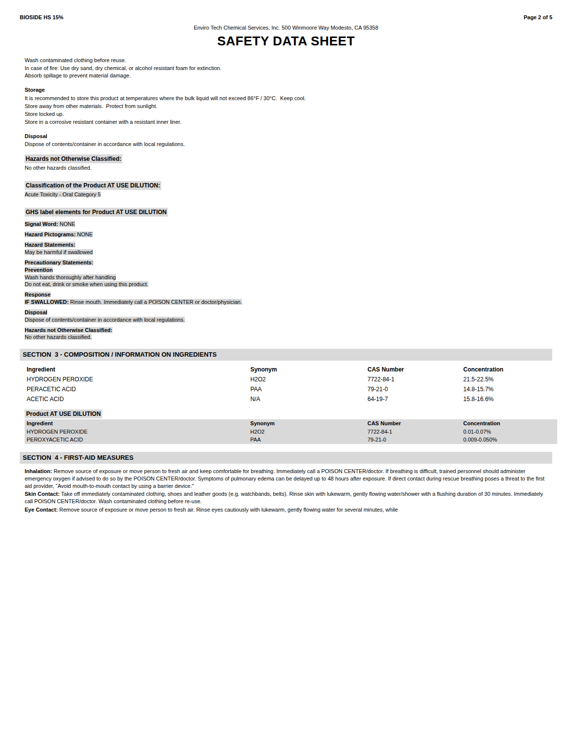BIOSIDE HS 15% Page 2 of 5
Enviro Tech Chemical Services, Inc. 500 Winmoore Way Modesto, CA 95358
SAFETY DATA SHEET
Wash contaminated clothing before reuse.
In case of fire: Use dry sand, dry chemical, or alcohol resistant foam for extinction.
Absorb spillage to prevent material damage.
Storage
It is recommended to store this product at temperatures where the bulk liquid will not exceed 86°F / 30°C. Keep cool.
Store away from other materials. Protect from sunlight.
Store locked up.
Store in a corrosive resistant container with a resistant inner liner.
Disposal
Dispose of contents/container in accordance with local regulations.
Hazards not Otherwise Classified:
No other hazards classified.
Classification of the Product AT USE DILUTION:
Acute Toxicity - Oral Category 5
GHS label elements for Product AT USE DILUTION
Signal Word: NONE
Hazard Pictograms: NONE
Hazard Statements:
May be harmful if swallowed
Precautionary Statements:
Prevention
Wash hands thoroughly after handling
Do not eat, drink or smoke when using this product.
Response
IF SWALLOWED: Rinse mouth. Immediately call a POISON CENTER or doctor/physician.
Disposal
Dispose of contents/container in accordance with local regulations.
Hazards not Otherwise Classified:
No other hazards classified.
SECTION 3 - COMPOSITION / INFORMATION ON INGREDIENTS
| Ingredient | Synonym | CAS Number | Concentration |
| --- | --- | --- | --- |
| HYDROGEN PEROXIDE | H2O2 | 7722-84-1 | 21.5-22.5% |
| PERACETIC ACID | PAA | 79-21-0 | 14.8-15.7% |
| ACETIC ACID | N/A | 64-19-7 | 15.8-16.6% |
Product AT USE DILUTION
| Ingredient | Synonym | CAS Number | Concentration |
| --- | --- | --- | --- |
| HYDROGEN PEROXIDE | H2O2 | 7722-84-1 | 0.01-0.07% |
| PEROXYACETIC ACID | PAA | 79-21-0 | 0.009-0.050% |
SECTION 4 - FIRST-AID MEASURES
Inhalation: Remove source of exposure or move person to fresh air and keep comfortable for breathing. Immediately call a POISON CENTER/doctor. If breathing is difficult, trained personnel should administer emergency oxygen if advised to do so by the POISON CENTER/doctor. Symptoms of pulmonary edema can be delayed up to 48 hours after exposure. If direct contact during rescue breathing poses a threat to the first aid provider, “Avoid mouth-to-mouth contact by using a barrier device."
Skin Contact: Take off immediately contaminated clothing, shoes and leather goods (e.g. watchbands, belts). Rinse skin with lukewarm, gently flowing water/shower with a flushing duration of 30 minutes. Immediately call POISON CENTER/doctor. Wash contaminated clothing before re-use.
Eye Contact: Remove source of exposure or move person to fresh air. Rinse eyes cautiously with lukewarm, gently flowing water for several minutes, while